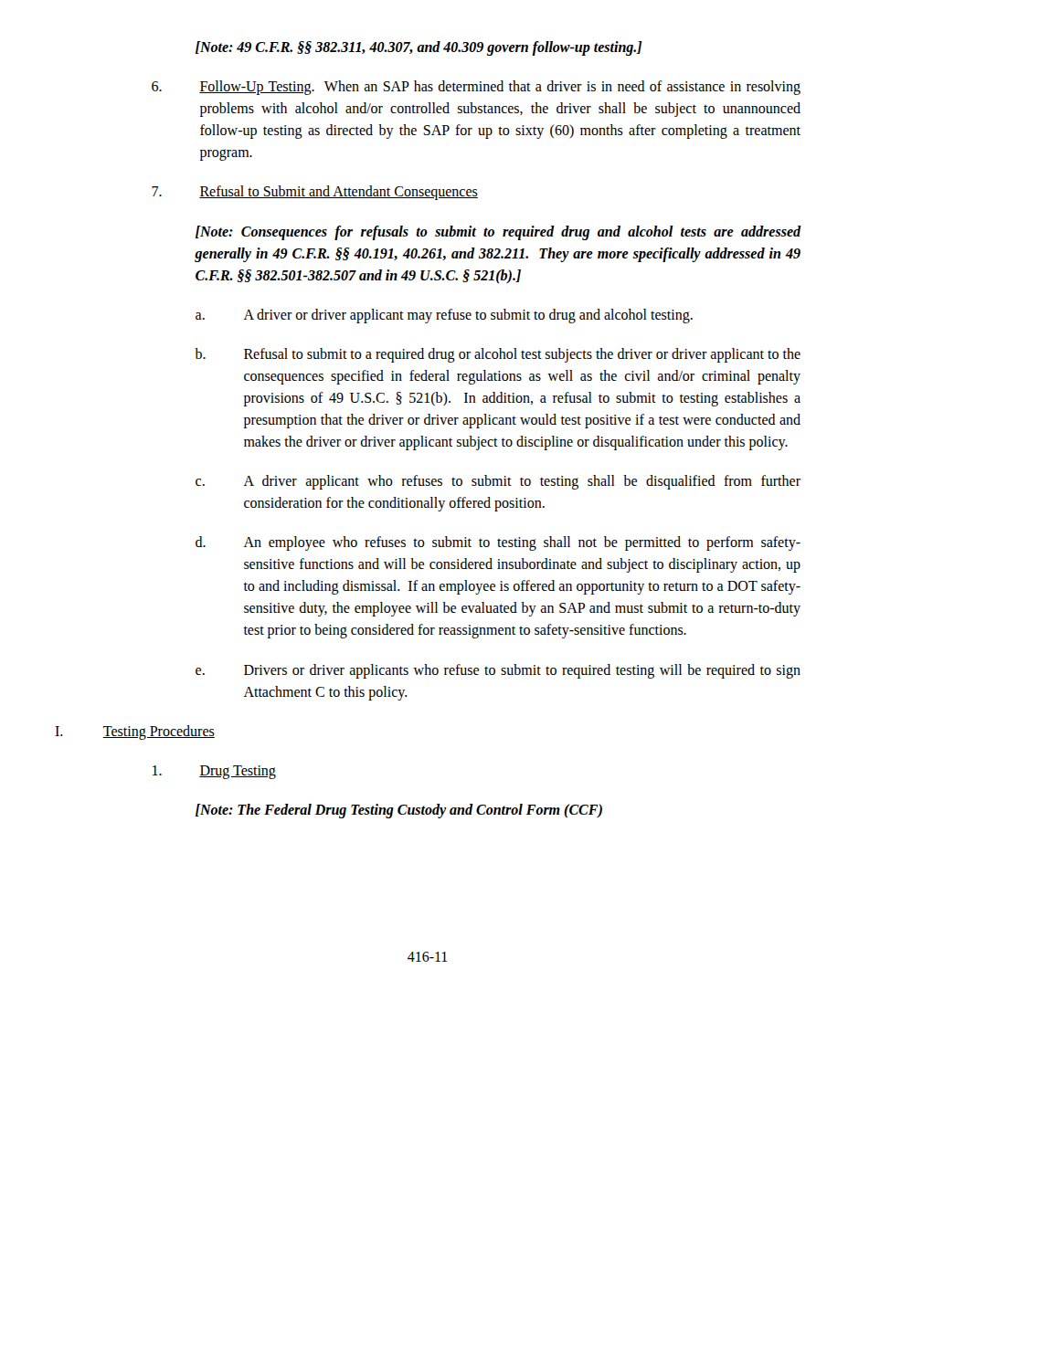[Note: 49 C.F.R. §§ 382.311, 40.307, and 40.309 govern follow-up testing.]
6. Follow-Up Testing. When an SAP has determined that a driver is in need of assistance in resolving problems with alcohol and/or controlled substances, the driver shall be subject to unannounced follow-up testing as directed by the SAP for up to sixty (60) months after completing a treatment program.
7. Refusal to Submit and Attendant Consequences
[Note: Consequences for refusals to submit to required drug and alcohol tests are addressed generally in 49 C.F.R. §§ 40.191, 40.261, and 382.211. They are more specifically addressed in 49 C.F.R. §§ 382.501-382.507 and in 49 U.S.C. § 521(b).]
a. A driver or driver applicant may refuse to submit to drug and alcohol testing.
b. Refusal to submit to a required drug or alcohol test subjects the driver or driver applicant to the consequences specified in federal regulations as well as the civil and/or criminal penalty provisions of 49 U.S.C. § 521(b). In addition, a refusal to submit to testing establishes a presumption that the driver or driver applicant would test positive if a test were conducted and makes the driver or driver applicant subject to discipline or disqualification under this policy.
c. A driver applicant who refuses to submit to testing shall be disqualified from further consideration for the conditionally offered position.
d. An employee who refuses to submit to testing shall not be permitted to perform safety-sensitive functions and will be considered insubordinate and subject to disciplinary action, up to and including dismissal. If an employee is offered an opportunity to return to a DOT safety-sensitive duty, the employee will be evaluated by an SAP and must submit to a return-to-duty test prior to being considered for reassignment to safety-sensitive functions.
e. Drivers or driver applicants who refuse to submit to required testing will be required to sign Attachment C to this policy.
I. Testing Procedures
1. Drug Testing
[Note: The Federal Drug Testing Custody and Control Form (CCF)
416-11